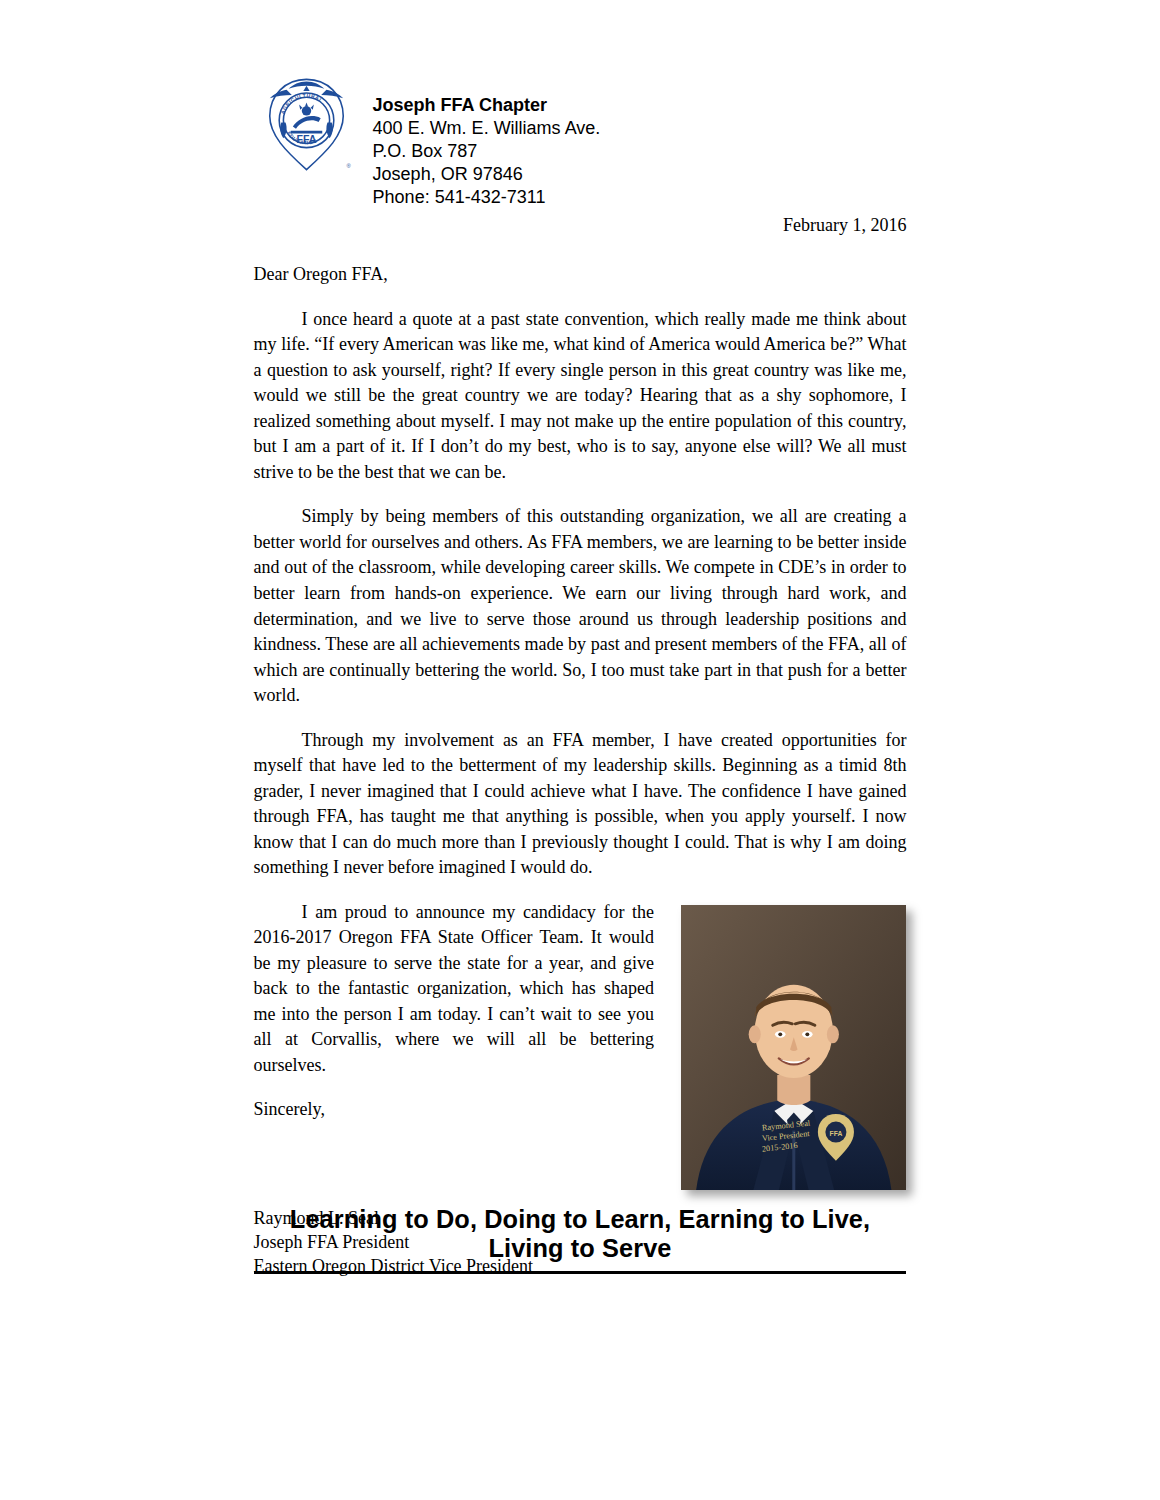FFA AGRICULTURAL EDUCATION ®
Joseph FFA Chapter
400 E. Wm. E. Williams Ave.
P.O. Box 787
Joseph, OR 97846
Phone: 541-432-7311
February 1, 2016
Dear Oregon FFA,
I once heard a quote at a past state convention, which really made me think about my life. “If every American was like me, what kind of America would America be?” What a question to ask yourself, right? If every single person in this great country was like me, would we still be the great country we are today? Hearing that as a shy sophomore, I realized something about myself. I may not make up the entire population of this country, but I am a part of it. If I don’t do my best, who is to say, anyone else will? We all must strive to be the best that we can be.
Simply by being members of this outstanding organization, we all are creating a better world for ourselves and others. As FFA members, we are learning to be better inside and out of the classroom, while developing career skills. We compete in CDE’s in order to better learn from hands-on experience. We earn our living through hard work, and determination, and we live to serve those around us through leadership positions and kindness. These are all achievements made by past and present members of the FFA, all of which are continually bettering the world. So, I too must take part in that push for a better world.
Through my involvement as an FFA member, I have created opportunities for myself that have led to the betterment of my leadership skills. Beginning as a timid 8th grader, I never imagined that I could achieve what I have. The confidence I have gained through FFA, has taught me that anything is possible, when you apply yourself. I now know that I can do much more than I previously thought I could. That is why I am doing something I never before imagined I would do.
Raymond Seal Vice President 2015-2016 FFA
I am proud to announce my candidacy for the 2016-2017 Oregon FFA State Officer Team. It would be my pleasure to serve the state for a year, and give back to the fantastic organization, which has shaped me into the person I am today. I can’t wait to see you all at Corvallis, where we will all be bettering ourselves.
Sincerely,
Raymond L. Seal
Joseph FFA President
Eastern Oregon District Vice President
Learning to Do, Doing to Learn, Earning to Live, Living to Serve